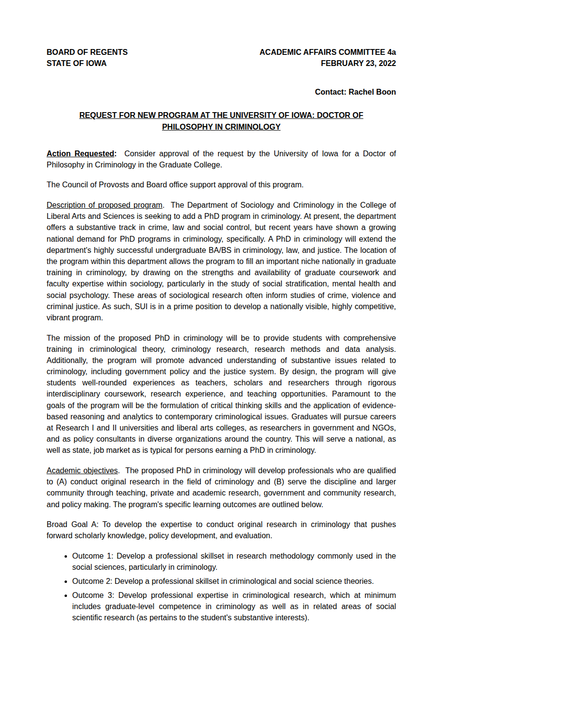BOARD OF REGENTS STATE OF IOWA
ACADEMIC AFFAIRS COMMITTEE 4a FEBRUARY 23, 2022
Contact: Rachel Boon
REQUEST FOR NEW PROGRAM AT THE UNIVERSITY OF IOWA: DOCTOR OF PHILOSOPHY IN CRIMINOLOGY
Action Requested: Consider approval of the request by the University of Iowa for a Doctor of Philosophy in Criminology in the Graduate College.
The Council of Provosts and Board office support approval of this program.
Description of proposed program. The Department of Sociology and Criminology in the College of Liberal Arts and Sciences is seeking to add a PhD program in criminology. At present, the department offers a substantive track in crime, law and social control, but recent years have shown a growing national demand for PhD programs in criminology, specifically. A PhD in criminology will extend the department's highly successful undergraduate BA/BS in criminology, law, and justice. The location of the program within this department allows the program to fill an important niche nationally in graduate training in criminology, by drawing on the strengths and availability of graduate coursework and faculty expertise within sociology, particularly in the study of social stratification, mental health and social psychology. These areas of sociological research often inform studies of crime, violence and criminal justice. As such, SUI is in a prime position to develop a nationally visible, highly competitive, vibrant program.
The mission of the proposed PhD in criminology will be to provide students with comprehensive training in criminological theory, criminology research, research methods and data analysis. Additionally, the program will promote advanced understanding of substantive issues related to criminology, including government policy and the justice system. By design, the program will give students well-rounded experiences as teachers, scholars and researchers through rigorous interdisciplinary coursework, research experience, and teaching opportunities. Paramount to the goals of the program will be the formulation of critical thinking skills and the application of evidence-based reasoning and analytics to contemporary criminological issues. Graduates will pursue careers at Research I and II universities and liberal arts colleges, as researchers in government and NGOs, and as policy consultants in diverse organizations around the country. This will serve a national, as well as state, job market as is typical for persons earning a PhD in criminology.
Academic objectives. The proposed PhD in criminology will develop professionals who are qualified to (A) conduct original research in the field of criminology and (B) serve the discipline and larger community through teaching, private and academic research, government and community research, and policy making. The program's specific learning outcomes are outlined below.
Broad Goal A: To develop the expertise to conduct original research in criminology that pushes forward scholarly knowledge, policy development, and evaluation.
Outcome 1: Develop a professional skillset in research methodology commonly used in the social sciences, particularly in criminology.
Outcome 2: Develop a professional skillset in criminological and social science theories.
Outcome 3: Develop professional expertise in criminological research, which at minimum includes graduate-level competence in criminology as well as in related areas of social scientific research (as pertains to the student's substantive interests).